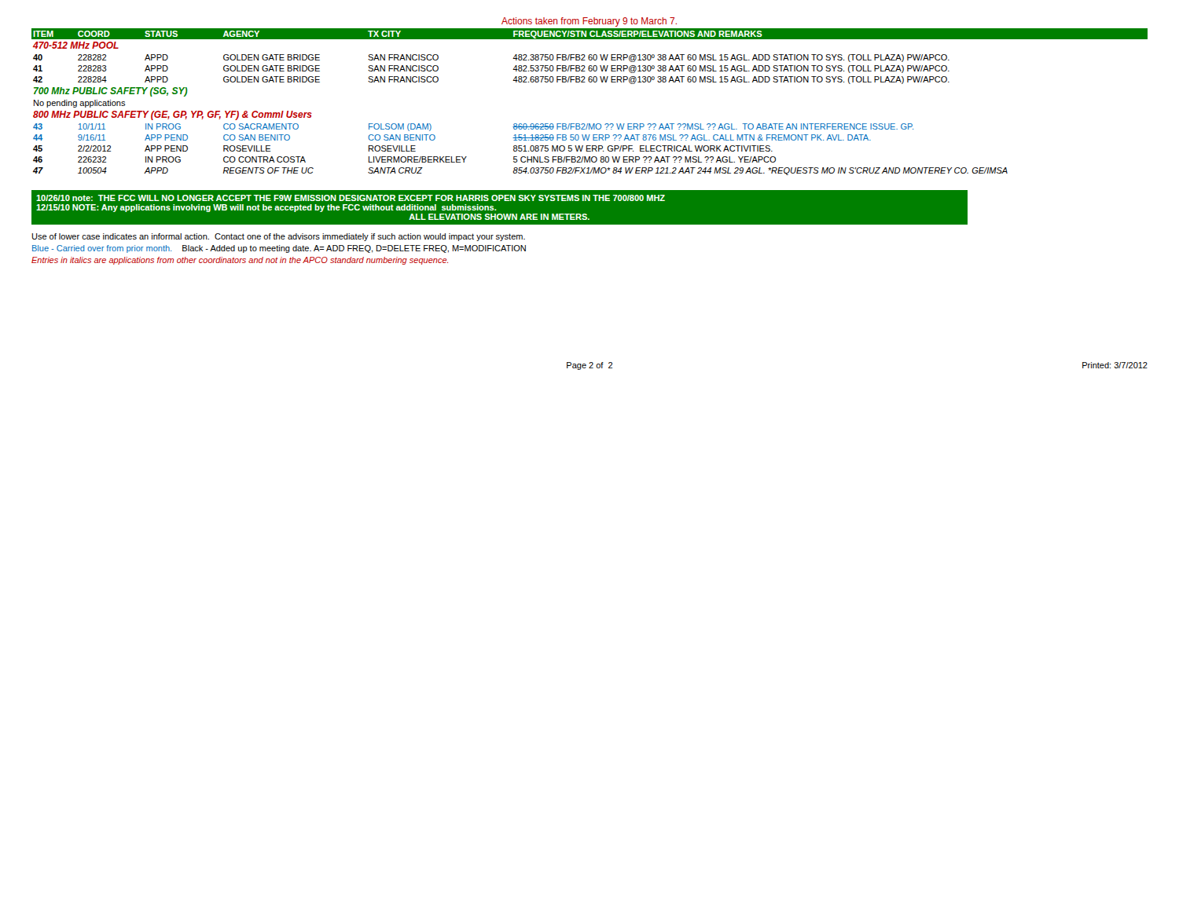Actions taken from February 9 to March 7.
| ITEM | COORD | STATUS | AGENCY | TX CITY | FREQUENCY/STN CLASS/ERP/ELEVATIONS AND REMARKS |
| 470-512 MHz POOL |
| 40 | 228282 | APPD | GOLDEN GATE BRIDGE | SAN FRANCISCO | 482.38750 FB/FB2 60 W ERP@130º 38 AAT 60 MSL 15 AGL. ADD STATION TO SYS. (TOLL PLAZA) PW/APCO. |
| 41 | 228283 | APPD | GOLDEN GATE BRIDGE | SAN FRANCISCO | 482.53750 FB/FB2 60 W ERP@130º 38 AAT 60 MSL 15 AGL. ADD STATION TO SYS. (TOLL PLAZA) PW/APCO. |
| 42 | 228284 | APPD | GOLDEN GATE BRIDGE | SAN FRANCISCO | 482.68750 FB/FB2 60 W ERP@130º 38 AAT 60 MSL 15 AGL. ADD STATION TO SYS. (TOLL PLAZA) PW/APCO. |
| 700 Mhz PUBLIC SAFETY (SG, SY) |
| No pending applications |
| 800 MHz PUBLIC SAFETY (GE, GP, YP, GF, YF) & Comml Users |
| 43 | 10/1/11 | IN PROG | CO SACRAMENTO | FOLSOM (DAM) | 860.96250 FB/FB2/MO ?? W ERP ?? AAT ??MSL ?? AGL. TO ABATE AN INTERFERENCE ISSUE. GP. |
| 44 | 9/16/11 | APP PEND | CO SAN BENITO | CO SAN BENITO | 151.18250 FB 50 W ERP ?? AAT 876 MSL ?? AGL. CALL MTN & FREMONT PK. AVL. DATA. |
| 45 | 2/2/2012 | APP PEND | ROSEVILLE | ROSEVILLE | 851.0875 MO 5 W ERP. GP/PF. ELECTRICAL WORK ACTIVITIES. |
| 46 | 226232 | IN PROG | CO CONTRA COSTA | LIVERMORE/BERKELEY | 5 CHNLS FB/FB2/MO 80 W ERP ?? AAT ?? MSL ?? AGL. YE/APCO |
| 47 | 100504 | APPD | REGENTS OF THE UC | SANTA CRUZ | 854.03750 FB2/FX1/MO* 84 W ERP 121.2 AAT 244 MSL 29 AGL. *REQUESTS MO IN S'CRUZ AND MONTEREY CO. GE/IMSA |
10/26/10 note: THE FCC WILL NO LONGER ACCEPT THE F9W EMISSION DESIGNATOR EXCEPT FOR HARRIS OPEN SKY SYSTEMS IN THE 700/800 MHZ
12/15/10 NOTE: Any applications involving WB will not be accepted by the FCC without additional submissions.
ALL ELEVATIONS SHOWN ARE IN METERS.
Use of lower case indicates an informal action. Contact one of the advisors immediately if such action would impact your system.
Blue - Carried over from prior month. Black - Added up to meeting date. A= ADD FREQ, D=DELETE FREQ, M=MODIFICATION
Entries in italics are applications from other coordinators and not in the APCO standard numbering sequence.
Page 2 of 2
Printed: 3/7/2012